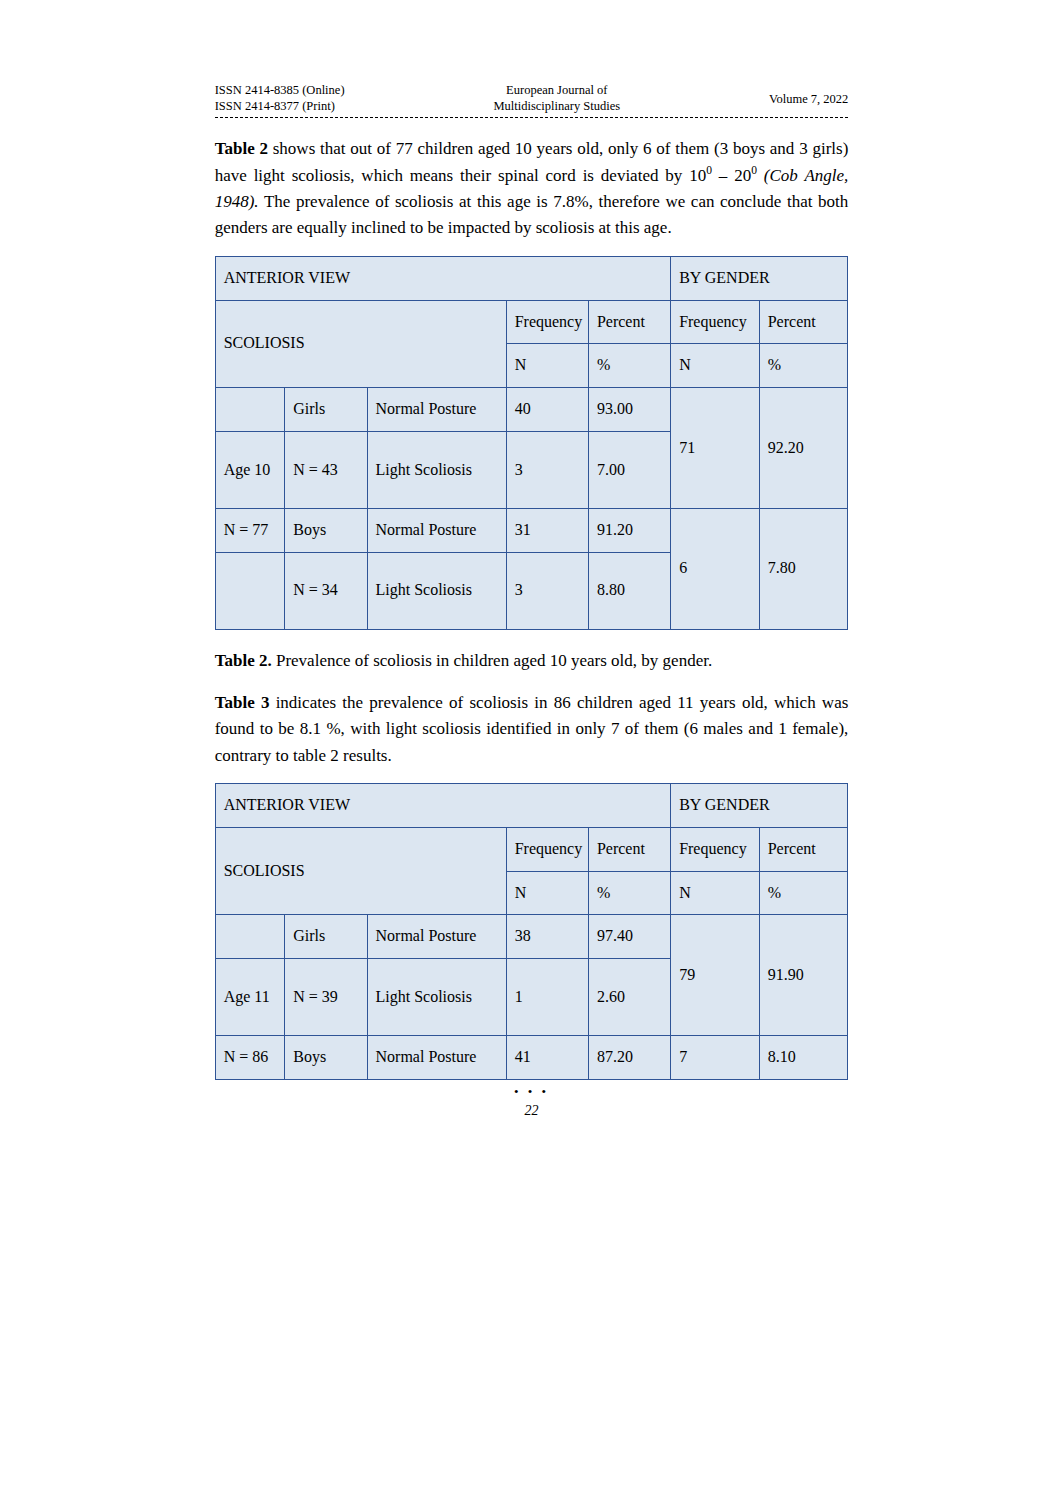ISSN 2414-8385 (Online)
ISSN 2414-8377 (Print)
European Journal of
Multidisciplinary Studies
Volume 7, 2022
Table 2 shows that out of 77 children aged 10 years old, only 6 of them (3 boys and 3 girls) have light scoliosis, which means their spinal cord is deviated by 100 – 200 (Cob Angle, 1948). The prevalence of scoliosis at this age is 7.8%, therefore we can conclude that both genders are equally inclined to be impacted by scoliosis at this age.
| ANTERIOR VIEW | BY GENDER |
| SCOLIOSIS | Frequency | Percent | Frequency | Percent |
| N | % | N | % |
| | Girls | Normal Posture | 40 | 93.00 | 71 | 92.20 |
| Age 10 | N = 43 | Light Scoliosis | 3 | 7.00 |
| N = 77 | Boys | Normal Posture | 31 | 91.20 | 6 | 7.80 |
| | N = 34 | Light Scoliosis | 3 | 8.80 |
Table 2. Prevalence of scoliosis in children aged 10 years old, by gender.
Table 3 indicates the prevalence of scoliosis in 86 children aged 11 years old, which was found to be 8.1 %, with light scoliosis identified in only 7 of them (6 males and 1 female), contrary to table 2 results.
| ANTERIOR VIEW | BY GENDER |
| SCOLIOSIS | Frequency | Percent | Frequency | Percent |
| N | % | N | % |
| | Girls | Normal Posture | 38 | 97.40 | 79 | 91.90 |
| Age 11 | N = 39 | Light Scoliosis | 1 | 2.60 |
| N = 86 | Boys | Normal Posture | 41 | 87.20 | 7 | 8.10 |
• • • 22